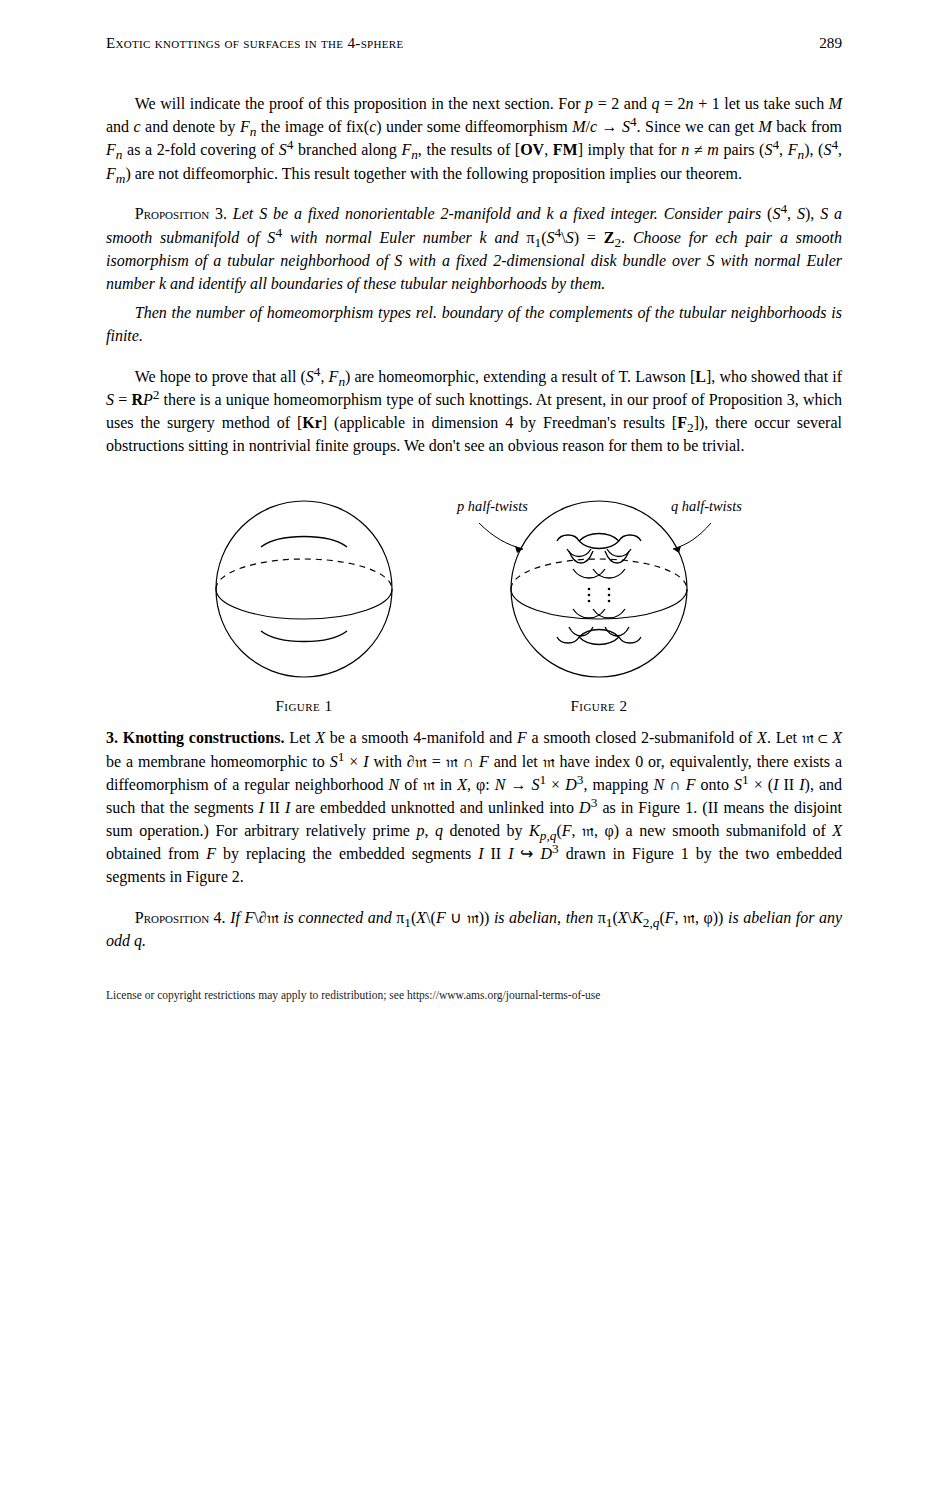Exotic knottings of surfaces in the 4-sphere 289
We will indicate the proof of this proposition in the next section. For p = 2 and q = 2n + 1 let us take such M and c and denote by Fn the image of fix(c) under some diffeomorphism M/c → S4. Since we can get M back from Fn as a 2-fold covering of S4 branched along Fn, the results of [OV, FM] imply that for n ≠ m pairs (S4, Fn), (S4, Fm) are not diffeomorphic. This result together with the following proposition implies our theorem.
Proposition 3. Let S be a fixed nonorientable 2-manifold and k a fixed integer. Consider pairs (S4, S), S a smooth submanifold of S4 with normal Euler number k and π1(S4\S) = Z2. Choose for ech pair a smooth isomorphism of a tubular neighborhood of S with a fixed 2-dimensional disk bundle over S with normal Euler number k and identify all boundaries of these tubular neighborhoods by them.
Then the number of homeomorphism types rel. boundary of the complements of the tubular neighborhoods is finite.
We hope to prove that all (S4, Fn) are homeomorphic, extending a result of T. Lawson [L], who showed that if S = RP2 there is a unique homeomorphism type of such knottings. At present, in our proof of Proposition 3, which uses the surgery method of [Kr] (applicable in dimension 4 by Freedman's results [F2]), there occur several obstructions sitting in nontrivial finite groups. We don't see an obvious reason for them to be trivial.
Figure 1
p half-twists q half-twists
Figure 2
3. Knotting constructions. Let X be a smooth 4-manifold and F a smooth closed 2-submanifold of X. Let 𝔪 ⊂ X be a membrane homeomorphic to S1 × I with ∂𝔪 = 𝔪 ∩ F and let 𝔪 have index 0 or, equivalently, there exists a diffeomorphism of a regular neighborhood N of 𝔪 in X, φ: N → S1 × D3, mapping N ∩ F onto S1 × (I II I), and such that the segments I II I are embedded unknotted and unlinked into D3 as in Figure 1. (II means the disjoint sum operation.) For arbitrary relatively prime p, q denoted by Kp,q(F, 𝔪, φ) a new smooth submanifold of X obtained from F by replacing the embedded segments I II I ↪ D3 drawn in Figure 1 by the two embedded segments in Figure 2.
Proposition 4. If F\∂𝔪 is connected and π1(X\(F ∪ 𝔪)) is abelian, then π1(X\K2,q(F, 𝔪, φ)) is abelian for any odd q.
License or copyright restrictions may apply to redistribution; see https://www.ams.org/journal-terms-of-use